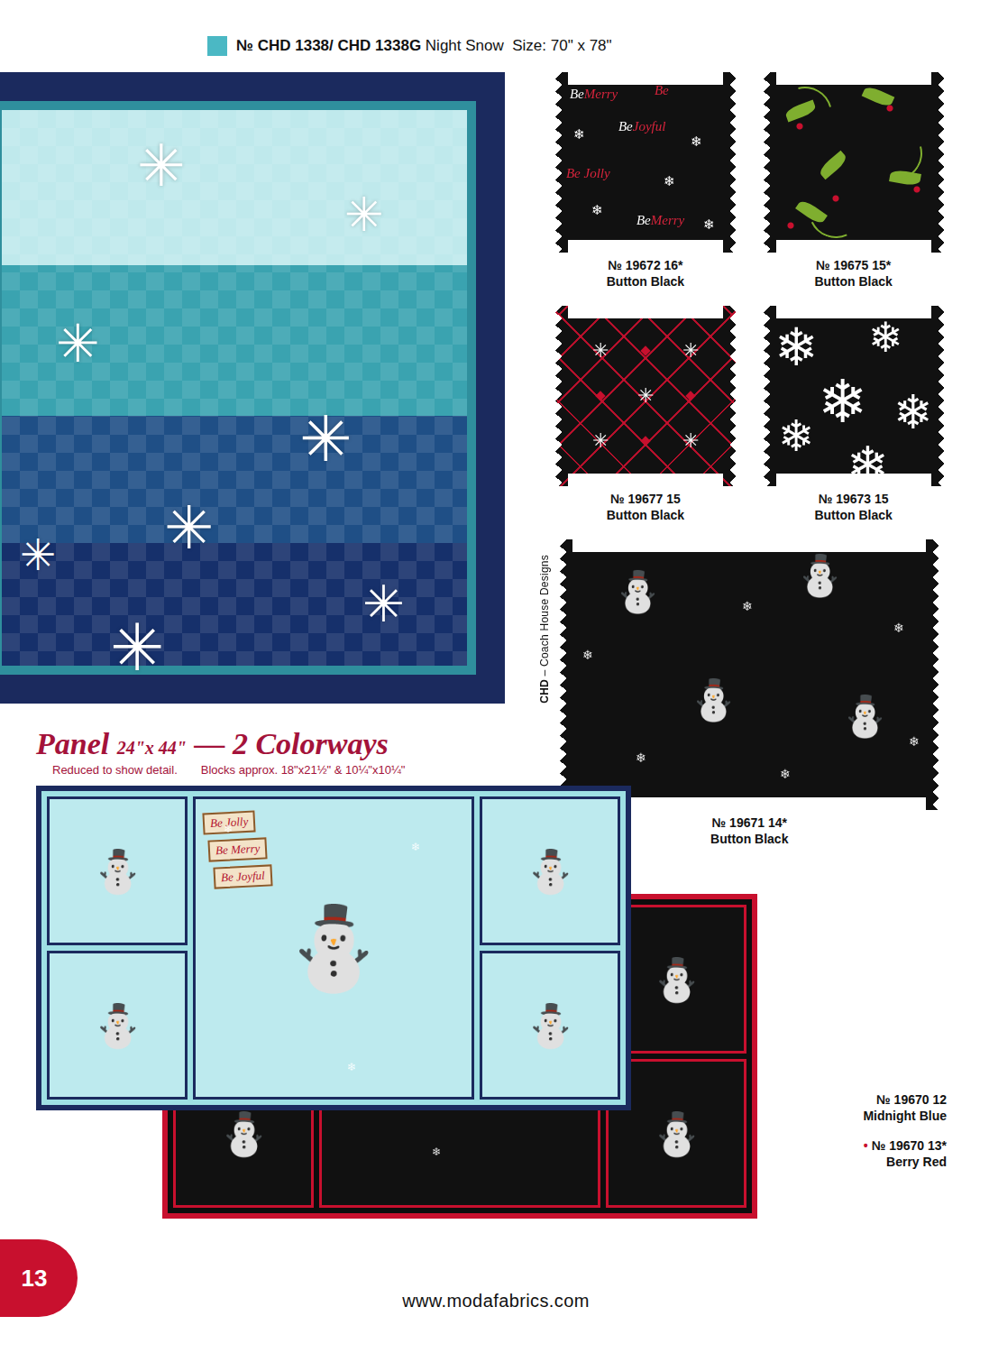№ CHD 1338/ CHD 1338G Night Snow Size: 70" x 78"
✳ ✳ ✳ ✳ ✳ ✳ ✳ ✳
CHD – Coach House Designs
Panel 24"x 44" — 2 Colorways
Reduced to show detail. Blocks approx. 18"x21½" & 10¼"x10¼"
⛄
⛄
❄ ❄ ❄
⛄
⛄
⛄
⛄
Be Jolly
Be Merry
Be Joyful
⛄
❄ ❄ ❄
⛄
⛄
⛄
Be Merry Be ❄ Be Joyful ❄ Be Jolly ❄ ❄ Be Merry ❄
№ 19672 16*Button Black
№ 19675 15*Button Black
✳ ✳ ✳ ✳ ✳
№ 19677 15 Button Black
❄ ❄ ❄ ❄ ❄ ❄
№ 19673 15 Button Black
⛄ ⛄ ⛄ ⛄ ❄ ❄ ❄ ❄ ❄ ❄
№ 19671 14*Button Black
№ 19670 12
Midnight Blue
• № 19670 13*
Berry Red
13
www.modafabrics.com